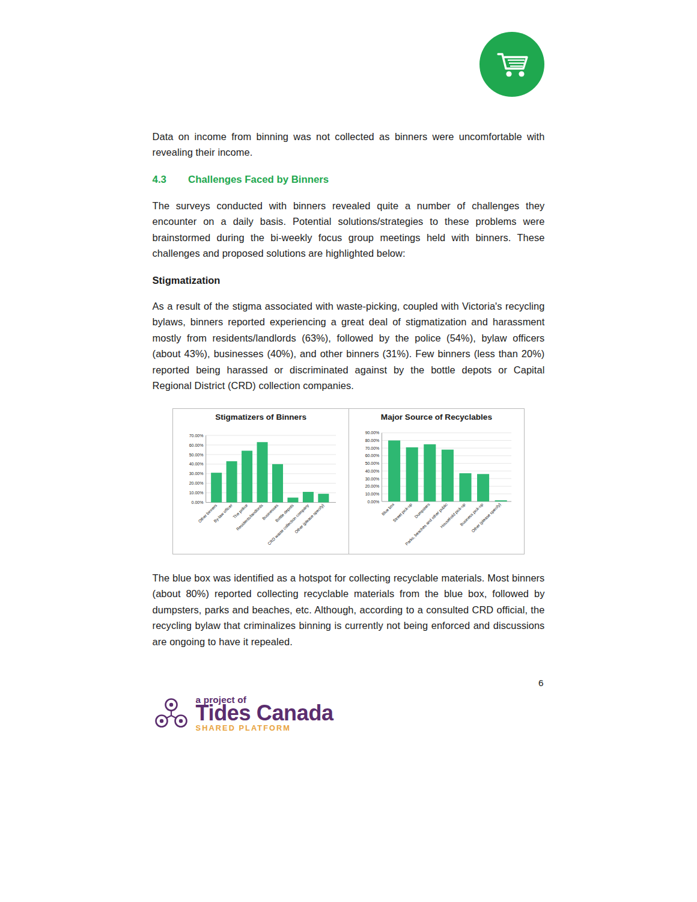BINNERS' PROJECT
Data on income from binning was not collected as binners were uncomfortable with revealing their income.
4.3 Challenges Faced by Binners
The surveys conducted with binners revealed quite a number of challenges they encounter on a daily basis. Potential solutions/strategies to these problems were brainstormed during the bi-weekly focus group meetings held with binners. These challenges and proposed solutions are highlighted below:
Stigmatization
As a result of the stigma associated with waste-picking, coupled with Victoria's recycling bylaws, binners reported experiencing a great deal of stigmatization and harassment mostly from residents/landlords (63%), followed by the police (54%), bylaw officers (about 43%), businesses (40%), and other binners (31%). Few binners (less than 20%) reported being harassed or discriminated against by the bottle depots or Capital Regional District (CRD) collection companies.
Stigmatizers of Binners
70.00% 60.00% 50.00% 40.00% 30.00% 20.00% 10.00% 0.00% Other binners By-law officer The police Residents/landlords Businesses Bottle depots CRD waste collection company Other (please specify)
Major Source of Recyclables
90.00% 80.00% 70.00% 60.00% 50.00% 40.00% 30.00% 20.00% 10.00% 0.00% Blue box Street pick-up Dumpsters Parks, beaches and other public Household pick-up Business pick-up Other (please specify)
The blue box was identified as a hotspot for collecting recyclable materials. Most binners (about 80%) reported collecting recyclable materials from the blue box, followed by dumpsters, parks and beaches, etc. Although, according to a consulted CRD official, the recycling bylaw that criminalizes binning is currently not being enforced and discussions are ongoing to have it repealed.
6
a project of
Tides Canada
SHARED PLATFORM